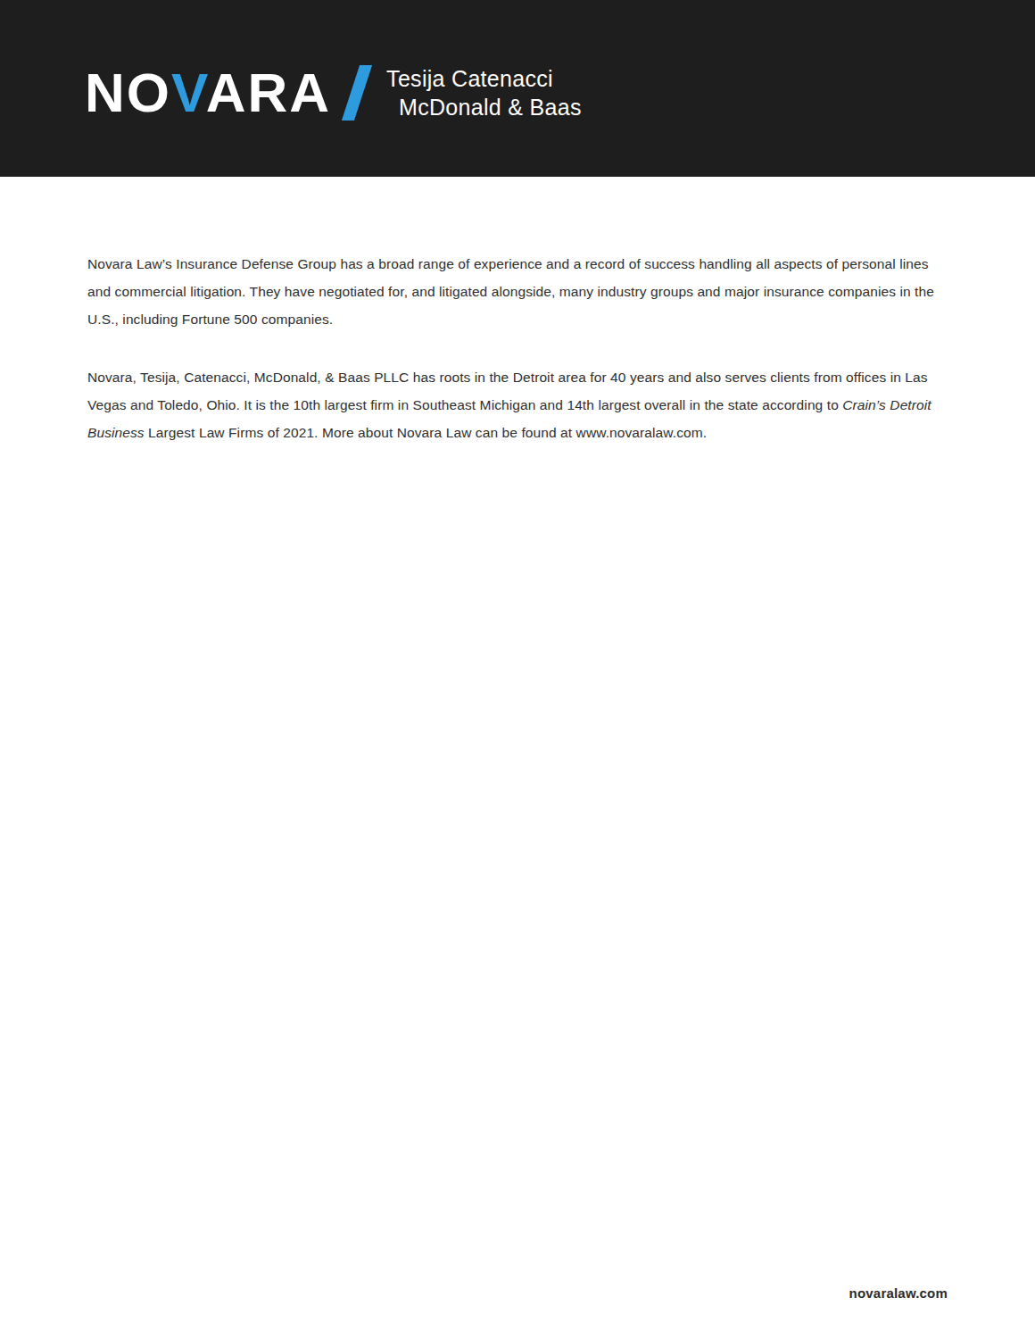NOVARA Tesija Catenacci McDonald & Baas
Novara Law’s Insurance Defense Group has a broad range of experience and a record of success handling all aspects of personal lines and commercial litigation. They have negotiated for, and litigated alongside, many industry groups and major insurance companies in the U.S., including Fortune 500 companies.
Novara, Tesija, Catenacci, McDonald, & Baas PLLC has roots in the Detroit area for 40 years and also serves clients from offices in Las Vegas and Toledo, Ohio. It is the 10th largest firm in Southeast Michigan and 14th largest overall in the state according to Crain’s Detroit Business Largest Law Firms of 2021. More about Novara Law can be found at www.novaralaw.com.
novaralaw.com